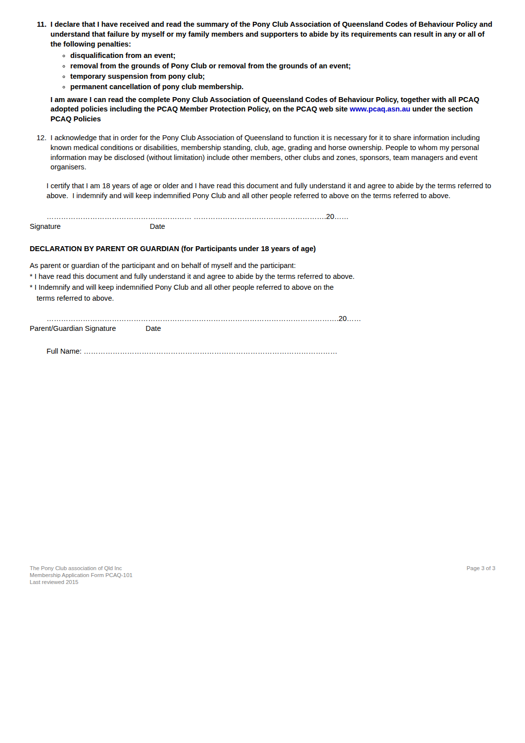11.
I declare that I have received and read the summary of the Pony Club Association of Queensland Codes of Behaviour Policy and understand that failure by myself or my family members and supporters to abide by its requirements can result in any or all of the following penalties:
disqualification from an event;
removal from the grounds of Pony Club or removal from the grounds of an event;
temporary suspension from pony club;
permanent cancellation of pony club membership.
I am aware I can read the complete Pony Club Association of Queensland Codes of Behaviour Policy, together with all PCAQ adopted policies including the PCAQ Member Protection Policy, on the PCAQ web site www.pcaq.asn.au under the section PCAQ Policies
12.
I acknowledge that in order for the Pony Club Association of Queensland to function it is necessary for it to share information including known medical conditions or disabilities, membership standing, club, age, grading and horse ownership. People to whom my personal information may be disclosed (without limitation) include other members, other clubs and zones, sponsors, team managers and event organisers.
I certify that I am 18 years of age or older and I have read this document and fully understand it and agree to abide by the terms referred to above. I indemnify and will keep indemnified Pony Club and all other people referred to above on the terms referred to above.
…………………………………………………… ……………………………………………….20……
SignatureDate
DECLARATION BY PARENT OR GUARDIAN (for Participants under 18 years of age)
As parent or guardian of the participant and on behalf of myself and the participant:
* I have read this document and fully understand it and agree to abide by the terms referred to above.
* I Indemnify and will keep indemnified Pony Club and all other people referred to above on the
terms referred to above.
………………………………………………………………………………………………………….20……
Parent/Guardian SignatureDate
Full Name: ……………………………………………………………………………………………
The Pony Club association of Qld Inc
Membership Application Form PCAQ-101
Last reviewed 2015
Page 3 of 3